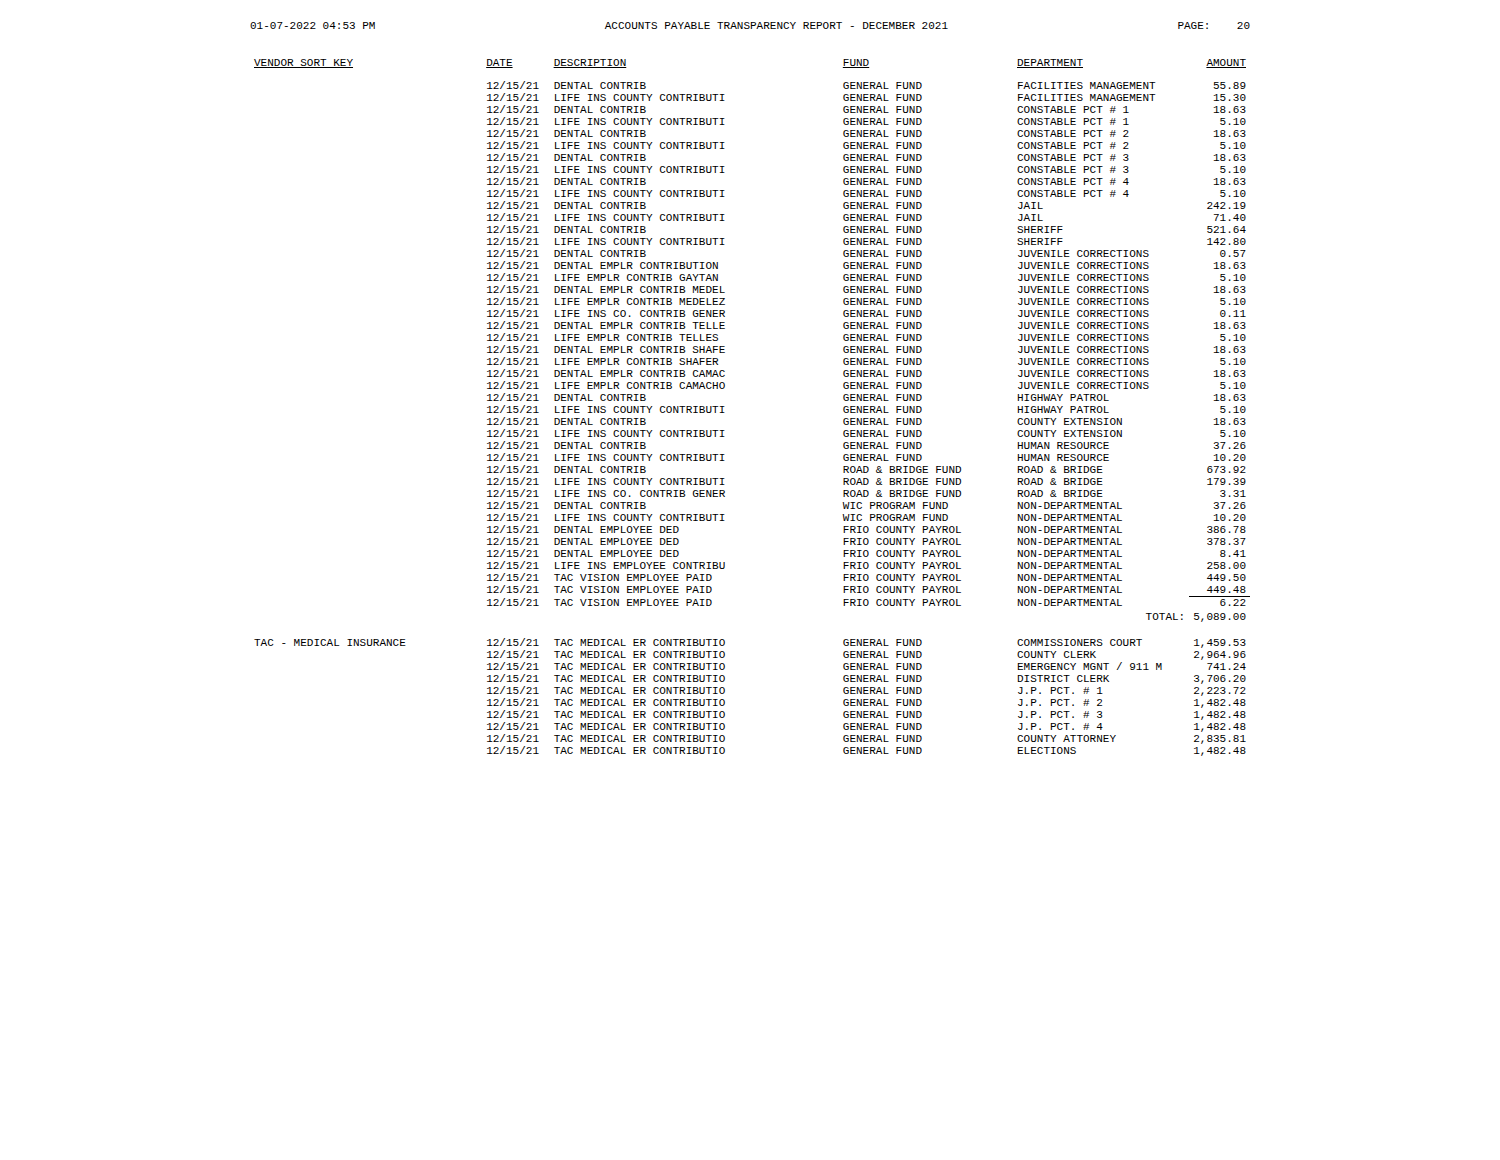01-07-2022 04:53 PM ACCOUNTS PAYABLE TRANSPARENCY REPORT - DECEMBER 2021 PAGE: 20
| VENDOR SORT KEY | DATE | DESCRIPTION | FUND | DEPARTMENT | AMOUNT |
| --- | --- | --- | --- | --- | --- |
| | 12/15/21 | DENTAL CONTRIB | GENERAL FUND | FACILITIES MANAGEMENT | 55.89 |
| | 12/15/21 | LIFE INS COUNTY CONTRIBUTI | GENERAL FUND | FACILITIES MANAGEMENT | 15.30 |
| | 12/15/21 | DENTAL CONTRIB | GENERAL FUND | CONSTABLE PCT # 1 | 18.63 |
| | 12/15/21 | LIFE INS COUNTY CONTRIBUTI | GENERAL FUND | CONSTABLE PCT # 1 | 5.10 |
| | 12/15/21 | DENTAL CONTRIB | GENERAL FUND | CONSTABLE PCT # 2 | 18.63 |
| | 12/15/21 | LIFE INS COUNTY CONTRIBUTI | GENERAL FUND | CONSTABLE PCT # 2 | 5.10 |
| | 12/15/21 | DENTAL CONTRIB | GENERAL FUND | CONSTABLE PCT # 3 | 18.63 |
| | 12/15/21 | LIFE INS COUNTY CONTRIBUTI | GENERAL FUND | CONSTABLE PCT # 3 | 5.10 |
| | 12/15/21 | DENTAL CONTRIB | GENERAL FUND | CONSTABLE PCT # 4 | 18.63 |
| | 12/15/21 | LIFE INS COUNTY CONTRIBUTI | GENERAL FUND | CONSTABLE PCT # 4 | 5.10 |
| | 12/15/21 | DENTAL CONTRIB | GENERAL FUND | JAIL | 242.19 |
| | 12/15/21 | LIFE INS COUNTY CONTRIBUTI | GENERAL FUND | JAIL | 71.40 |
| | 12/15/21 | DENTAL CONTRIB | GENERAL FUND | SHERIFF | 521.64 |
| | 12/15/21 | LIFE INS COUNTY CONTRIBUTI | GENERAL FUND | SHERIFF | 142.80 |
| | 12/15/21 | DENTAL CONTRIB | GENERAL FUND | JUVENILE CORRECTIONS | 0.57 |
| | 12/15/21 | DENTAL EMPLR CONTRIBUTION | GENERAL FUND | JUVENILE CORRECTIONS | 18.63 |
| | 12/15/21 | LIFE EMPLR CONTRIB GAYTAN | GENERAL FUND | JUVENILE CORRECTIONS | 5.10 |
| | 12/15/21 | DENTAL EMPLR CONTRIB MEDEL | GENERAL FUND | JUVENILE CORRECTIONS | 18.63 |
| | 12/15/21 | LIFE EMPLR CONTRIB MEDELEZ | GENERAL FUND | JUVENILE CORRECTIONS | 5.10 |
| | 12/15/21 | LIFE INS CO. CONTRIB GENER | GENERAL FUND | JUVENILE CORRECTIONS | 0.11 |
| | 12/15/21 | DENTAL EMPLR CONTRIB TELLE | GENERAL FUND | JUVENILE CORRECTIONS | 18.63 |
| | 12/15/21 | LIFE EMPLR CONTRIB TELLES | GENERAL FUND | JUVENILE CORRECTIONS | 5.10 |
| | 12/15/21 | DENTAL EMPLR CONTRIB SHAFE | GENERAL FUND | JUVENILE CORRECTIONS | 18.63 |
| | 12/15/21 | LIFE EMPLR CONTRIB SHAFER | GENERAL FUND | JUVENILE CORRECTIONS | 5.10 |
| | 12/15/21 | DENTAL EMPLR CONTRIB CAMAC | GENERAL FUND | JUVENILE CORRECTIONS | 18.63 |
| | 12/15/21 | LIFE EMPLR CONTRIB CAMACHO | GENERAL FUND | JUVENILE CORRECTIONS | 5.10 |
| | 12/15/21 | DENTAL CONTRIB | GENERAL FUND | HIGHWAY PATROL | 18.63 |
| | 12/15/21 | LIFE INS COUNTY CONTRIBUTI | GENERAL FUND | HIGHWAY PATROL | 5.10 |
| | 12/15/21 | DENTAL CONTRIB | GENERAL FUND | COUNTY EXTENSION | 18.63 |
| | 12/15/21 | LIFE INS COUNTY CONTRIBUTI | GENERAL FUND | COUNTY EXTENSION | 5.10 |
| | 12/15/21 | DENTAL CONTRIB | GENERAL FUND | HUMAN RESOURCE | 37.26 |
| | 12/15/21 | LIFE INS COUNTY CONTRIBUTI | GENERAL FUND | HUMAN RESOURCE | 10.20 |
| | 12/15/21 | DENTAL CONTRIB | ROAD & BRIDGE FUND | ROAD & BRIDGE | 673.92 |
| | 12/15/21 | LIFE INS COUNTY CONTRIBUTI | ROAD & BRIDGE FUND | ROAD & BRIDGE | 179.39 |
| | 12/15/21 | LIFE INS CO. CONTRIB GENER | ROAD & BRIDGE FUND | ROAD & BRIDGE | 3.31 |
| | 12/15/21 | DENTAL CONTRIB | WIC PROGRAM FUND | NON-DEPARTMENTAL | 37.26 |
| | 12/15/21 | LIFE INS COUNTY CONTRIBUTI | WIC PROGRAM FUND | NON-DEPARTMENTAL | 10.20 |
| | 12/15/21 | DENTAL EMPLOYEE DED | FRIO COUNTY PAYROL | NON-DEPARTMENTAL | 386.78 |
| | 12/15/21 | DENTAL EMPLOYEE DED | FRIO COUNTY PAYROL | NON-DEPARTMENTAL | 378.37 |
| | 12/15/21 | DENTAL EMPLOYEE DED | FRIO COUNTY PAYROL | NON-DEPARTMENTAL | 8.41 |
| | 12/15/21 | LIFE INS EMPLOYEE CONTRIBU | FRIO COUNTY PAYROL | NON-DEPARTMENTAL | 258.00 |
| | 12/15/21 | TAC VISION EMPLOYEE PAID | FRIO COUNTY PAYROL | NON-DEPARTMENTAL | 449.50 |
| | 12/15/21 | TAC VISION EMPLOYEE PAID | FRIO COUNTY PAYROL | NON-DEPARTMENTAL | 449.48 |
| | 12/15/21 | TAC VISION EMPLOYEE PAID | FRIO COUNTY PAYROL | NON-DEPARTMENTAL | 6.22 |
| | TOTAL: | 5,089.00 |
| TAC - MEDICAL INSURANCE | 12/15/21 | TAC MEDICAL ER CONTRIBUTIO | GENERAL FUND | COMMISSIONERS COURT | 1,459.53 |
| | 12/15/21 | TAC MEDICAL ER CONTRIBUTIO | GENERAL FUND | COUNTY CLERK | 2,964.96 |
| | 12/15/21 | TAC MEDICAL ER CONTRIBUTIO | GENERAL FUND | EMERGENCY MGNT / 911 M | 741.24 |
| | 12/15/21 | TAC MEDICAL ER CONTRIBUTIO | GENERAL FUND | DISTRICT CLERK | 3,706.20 |
| | 12/15/21 | TAC MEDICAL ER CONTRIBUTIO | GENERAL FUND | J.P. PCT. # 1 | 2,223.72 |
| | 12/15/21 | TAC MEDICAL ER CONTRIBUTIO | GENERAL FUND | J.P. PCT. # 2 | 1,482.48 |
| | 12/15/21 | TAC MEDICAL ER CONTRIBUTIO | GENERAL FUND | J.P. PCT. # 3 | 1,482.48 |
| | 12/15/21 | TAC MEDICAL ER CONTRIBUTIO | GENERAL FUND | J.P. PCT. # 4 | 1,482.48 |
| | 12/15/21 | TAC MEDICAL ER CONTRIBUTIO | GENERAL FUND | COUNTY ATTORNEY | 2,835.81 |
| | 12/15/21 | TAC MEDICAL ER CONTRIBUTIO | GENERAL FUND | ELECTIONS | 1,482.48 |